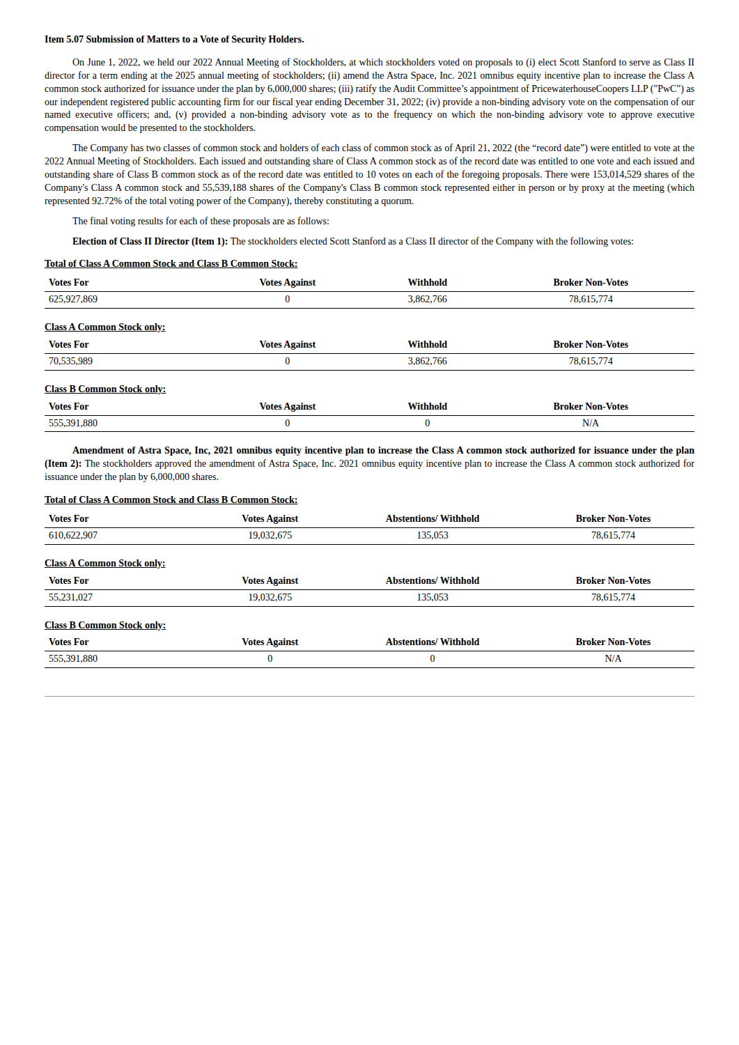Item 5.07 Submission of Matters to a Vote of Security Holders.
On June 1, 2022, we held our 2022 Annual Meeting of Stockholders, at which stockholders voted on proposals to (i) elect Scott Stanford to serve as Class II director for a term ending at the 2025 annual meeting of stockholders; (ii) amend the Astra Space, Inc. 2021 omnibus equity incentive plan to increase the Class A common stock authorized for issuance under the plan by 6,000,000 shares; (iii) ratify the Audit Committee’s appointment of PricewaterhouseCoopers LLP ("PwC") as our independent registered public accounting firm for our fiscal year ending December 31, 2022; (iv) provide a non-binding advisory vote on the compensation of our named executive officers; and, (v) provided a non-binding advisory vote as to the frequency on which the non-binding advisory vote to approve executive compensation would be presented to the stockholders.
The Company has two classes of common stock and holders of each class of common stock as of April 21, 2022 (the “record date”) were entitled to vote at the 2022 Annual Meeting of Stockholders. Each issued and outstanding share of Class A common stock as of the record date was entitled to one vote and each issued and outstanding share of Class B common stock as of the record date was entitled to 10 votes on each of the foregoing proposals. There were 153,014,529 shares of the Company's Class A common stock and 55,539,188 shares of the Company's Class B common stock represented either in person or by proxy at the meeting (which represented 92.72% of the total voting power of the Company), thereby constituting a quorum.
The final voting results for each of these proposals are as follows:
Election of Class II Director (Item 1): The stockholders elected Scott Stanford as a Class II director of the Company with the following votes:
Total of Class A Common Stock and Class B Common Stock:
| Votes For | Votes Against | Withhold | Broker Non-Votes |
| --- | --- | --- | --- |
| 625,927,869 | 0 | 3,862,766 | 78,615,774 |
Class A Common Stock only:
| Votes For | Votes Against | Withhold | Broker Non-Votes |
| --- | --- | --- | --- |
| 70,535,989 | 0 | 3,862,766 | 78,615,774 |
Class B Common Stock only:
| Votes For | Votes Against | Withhold | Broker Non-Votes |
| --- | --- | --- | --- |
| 555,391,880 | 0 | 0 | N/A |
Amendment of Astra Space, Inc, 2021 omnibus equity incentive plan to increase the Class A common stock authorized for issuance under the plan (Item 2): The stockholders approved the amendment of Astra Space, Inc. 2021 omnibus equity incentive plan to increase the Class A common stock authorized for issuance under the plan by 6,000,000 shares.
Total of Class A Common Stock and Class B Common Stock:
| Votes For | Votes Against | Abstentions/ Withhold | Broker Non-Votes |
| --- | --- | --- | --- |
| 610,622,907 | 19,032,675 | 135,053 | 78,615,774 |
Class A Common Stock only:
| Votes For | Votes Against | Abstentions/ Withhold | Broker Non-Votes |
| --- | --- | --- | --- |
| 55,231,027 | 19,032,675 | 135,053 | 78,615,774 |
Class B Common Stock only:
| Votes For | Votes Against | Abstentions/ Withhold | Broker Non-Votes |
| --- | --- | --- | --- |
| 555,391,880 | 0 | 0 | N/A |